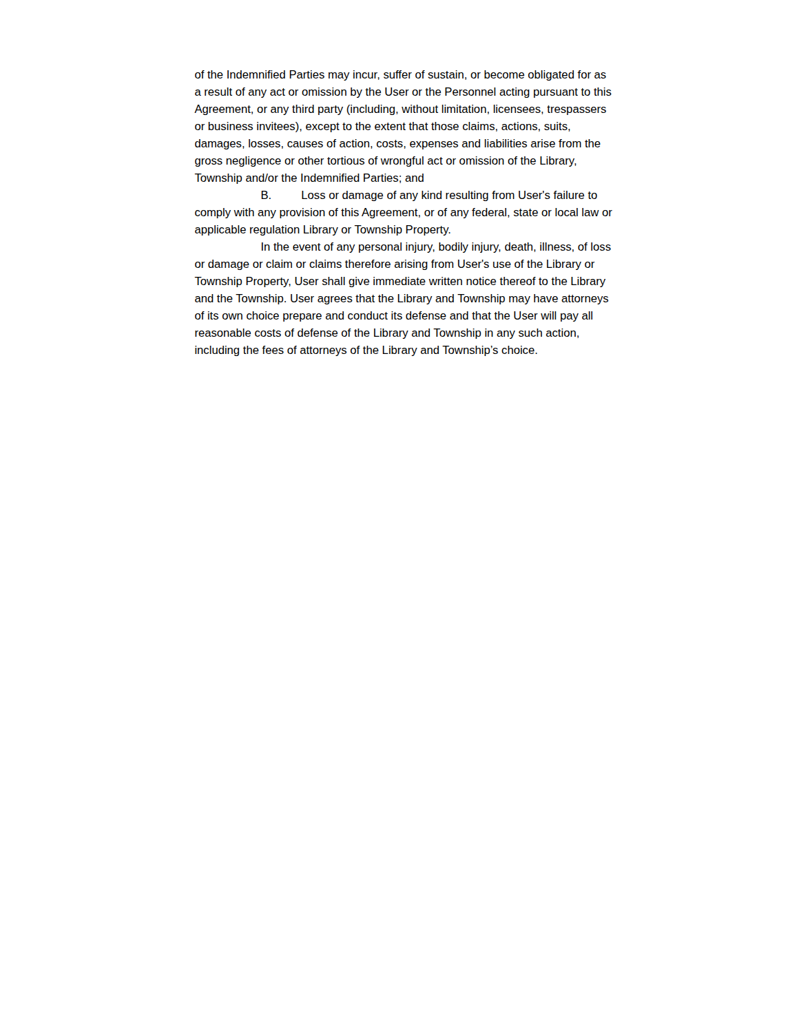of the Indemnified Parties may incur, suffer of sustain, or become obligated for as a result of any act or omission by the User or the Personnel acting pursuant to this Agreement, or any third party (including, without limitation, licensees, trespassers or business invitees), except to the extent that those claims, actions, suits, damages, losses, causes of action, costs, expenses and liabilities arise from the gross negligence or other tortious of wrongful act or omission of the Library, Township and/or the Indemnified Parties; and
B. Loss or damage of any kind resulting from User's failure to comply with any provision of this Agreement, or of any federal, state or local law or applicable regulation Library or Township Property.
In the event of any personal injury, bodily injury, death, illness, of loss or damage or claim or claims therefore arising from User's use of the Library or Township Property, User shall give immediate written notice thereof to the Library and the Township. User agrees that the Library and Township may have attorneys of its own choice prepare and conduct its defense and that the User will pay all reasonable costs of defense of the Library and Township in any such action, including the fees of attorneys of the Library and Township’s choice.